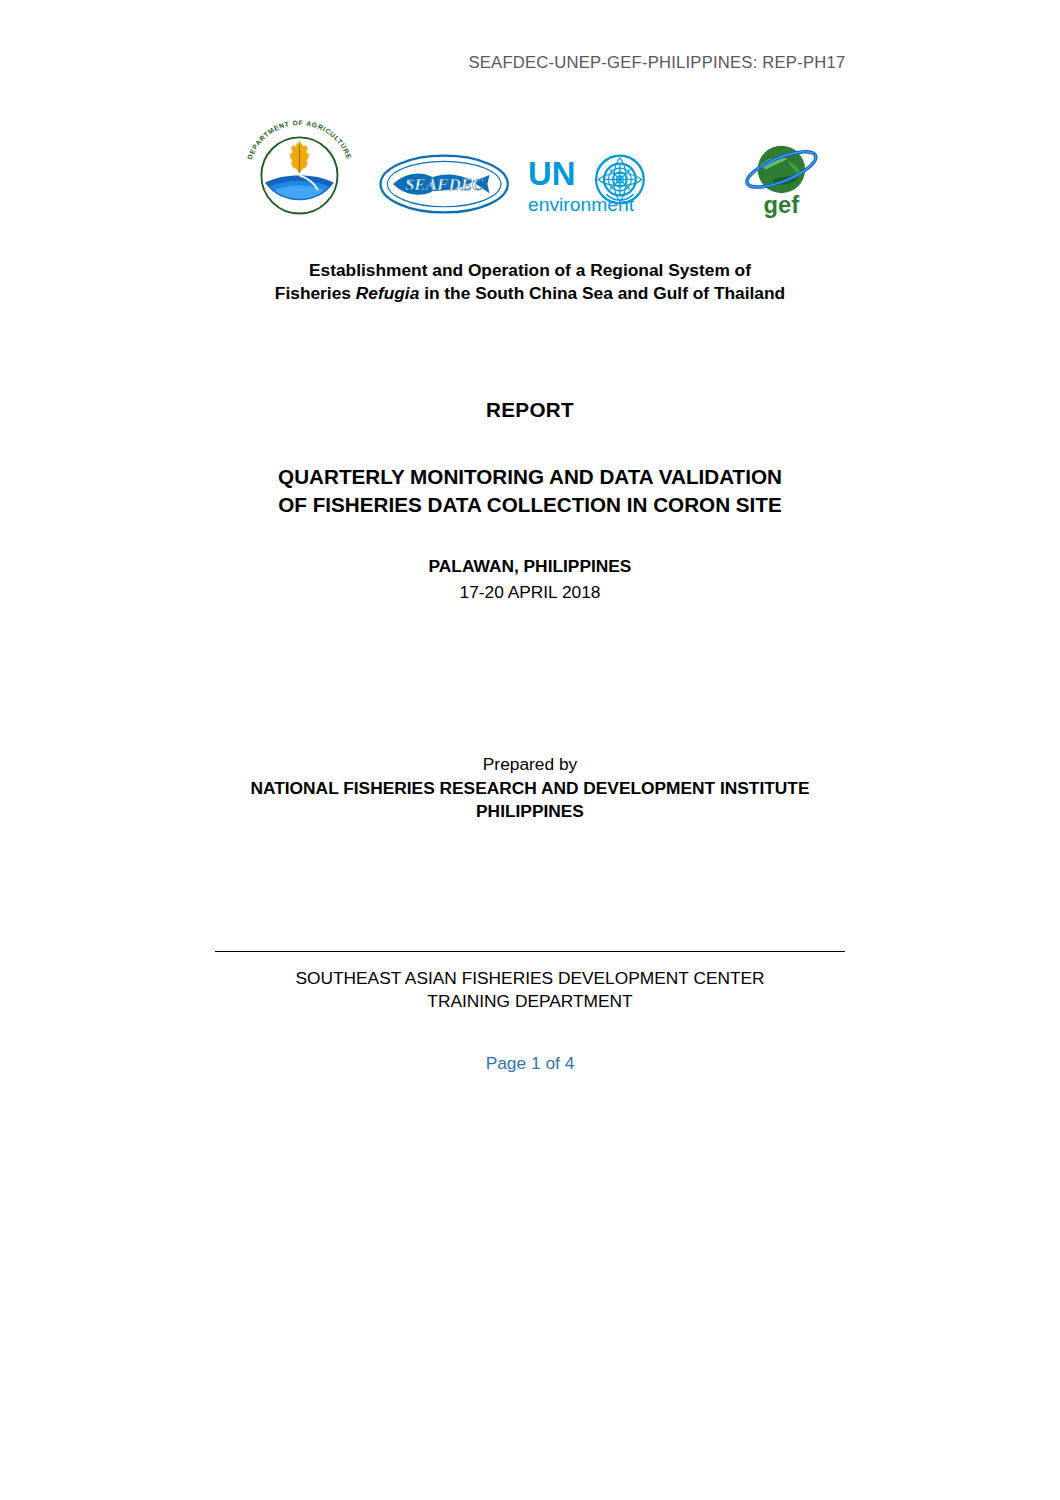SEAFDEC-UNEP-GEF-PHILIPPINES: REP-PH17
DEPARTMENT OF AGRICULTURE SEAFDEC UN environment gef
Establishment and Operation of a Regional System of
Fisheries Refugia in the South China Sea and Gulf of Thailand
REPORT
QUARTERLY MONITORING AND DATA VALIDATION
OF FISHERIES DATA COLLECTION IN CORON SITE
PALAWAN, PHILIPPINES
17-20 APRIL 2018
Prepared by
NATIONAL FISHERIES RESEARCH AND DEVELOPMENT INSTITUTE
PHILIPPINES
SOUTHEAST ASIAN FISHERIES DEVELOPMENT CENTER
TRAINING DEPARTMENT
Page 1 of 4